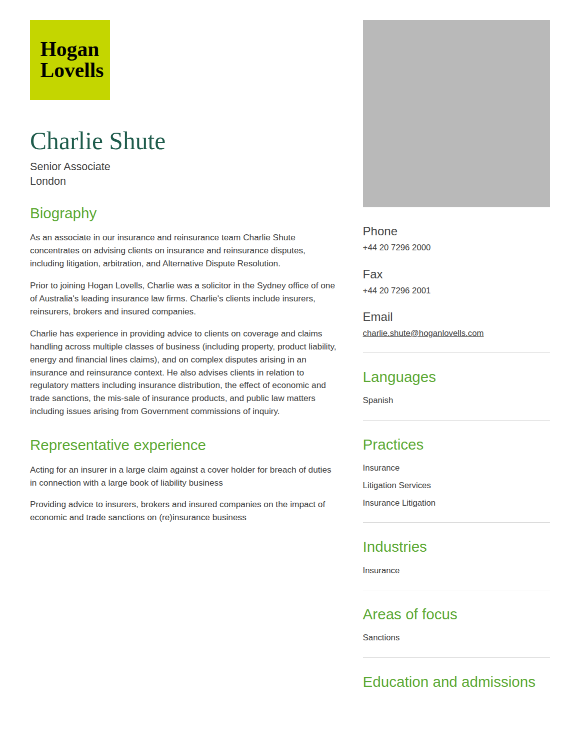Hogan
Lovells
Charlie Shute
Senior Associate
London
Biography
As an associate in our insurance and reinsurance team Charlie Shute concentrates on advising clients on insurance and reinsurance disputes, including litigation, arbitration, and Alternative Dispute Resolution.
Prior to joining Hogan Lovells, Charlie was a solicitor in the Sydney office of one of Australia's leading insurance law firms. Charlie's clients include insurers, reinsurers, brokers and insured companies.
Charlie has experience in providing advice to clients on coverage and claims handling across multiple classes of business (including property, product liability, energy and financial lines claims), and on complex disputes arising in an insurance and reinsurance context. He also advises clients in relation to regulatory matters including insurance distribution, the effect of economic and trade sanctions, the mis-sale of insurance products, and public law matters including issues arising from Government commissions of inquiry.
Representative experience
Acting for an insurer in a large claim against a cover holder for breach of duties in connection with a large book of liability business
Providing advice to insurers, brokers and insured companies on the impact of economic and trade sanctions on (re)insurance business
Phone
+44 20 7296 2000
Fax
+44 20 7296 2001
Email
charlie.shute@hoganlovells.com
Languages
Spanish
Practices
Insurance
Litigation Services
Insurance Litigation
Industries
Insurance
Areas of focus
Sanctions
Education and admissions